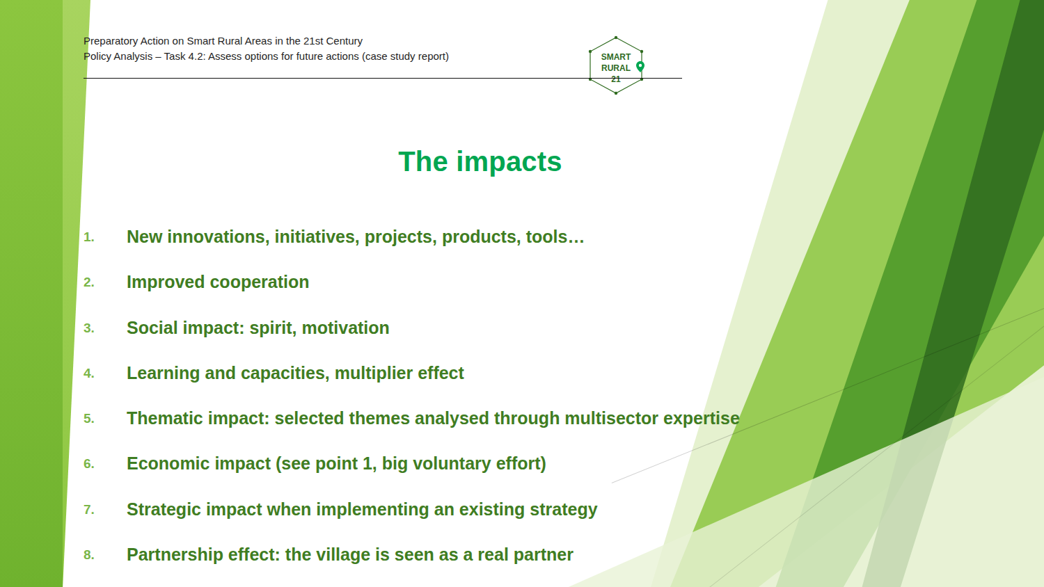Preparatory Action on Smart Rural Areas in the 21st Century Policy Analysis – Task 4.2: Assess options for future actions (case study report)
SMART RURAL 21
The impacts
New innovations, initiatives, projects, products, tools…
Improved cooperation
Social impact: spirit, motivation
Learning and capacities, multiplier effect
Thematic impact: selected themes analysed through multisector expertise
Economic impact (see point 1, big voluntary effort)
Strategic impact when implementing an existing strategy
Partnership effect: the village is seen as a real partner